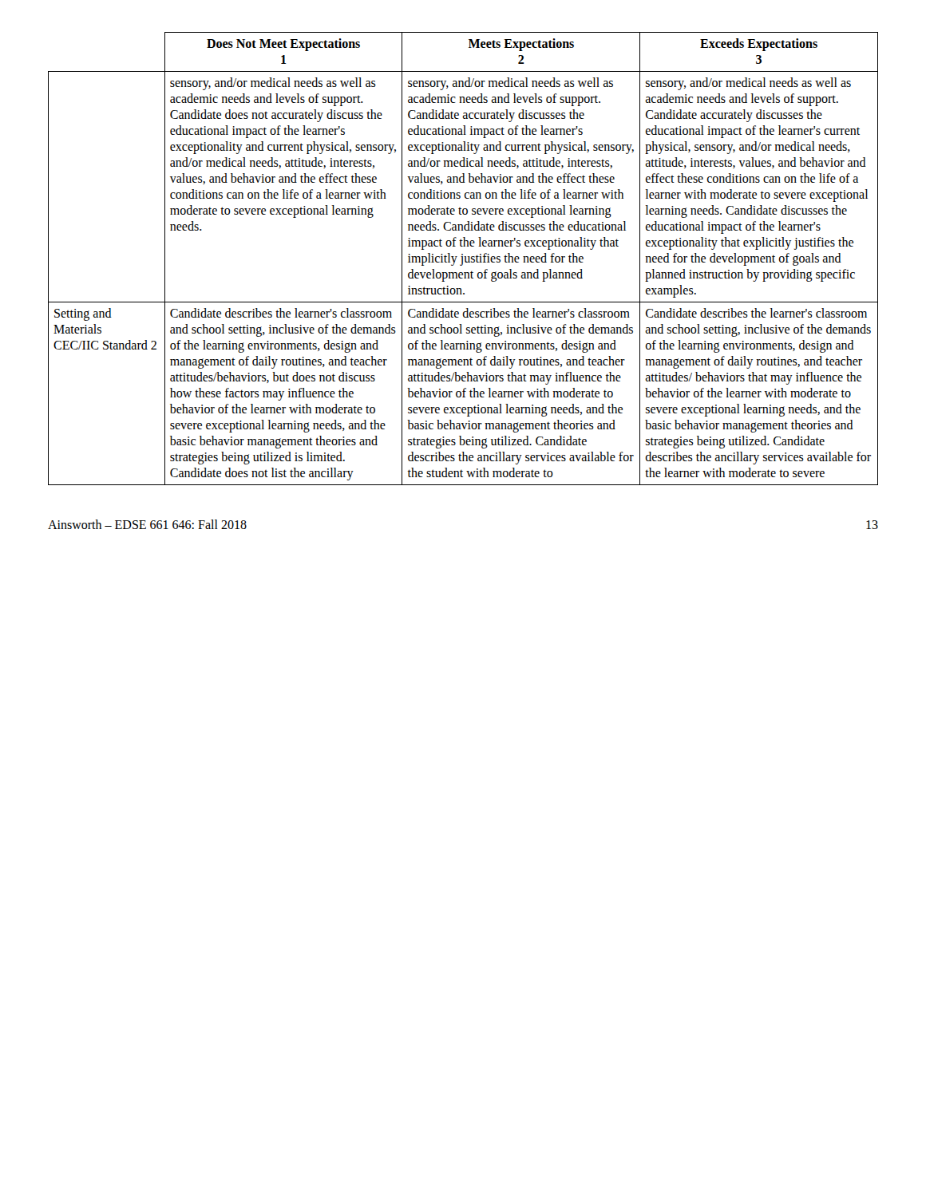| | Does Not Meet Expectations 1 | Meets Expectations 2 | Exceeds Expectations 3 |
| --- | --- | --- | --- |
| | sensory, and/or medical needs as well as academic needs and levels of support. Candidate does not accurately discuss the educational impact of the learner's exceptionality and current physical, sensory, and/or medical needs, attitude, interests, values, and behavior and the effect these conditions can on the life of a learner with moderate to severe exceptional learning needs. | sensory, and/or medical needs as well as academic needs and levels of support. Candidate accurately discusses the educational impact of the learner's exceptionality and current physical, sensory, and/or medical needs, attitude, interests, values, and behavior and the effect these conditions can on the life of a learner with moderate to severe exceptional learning needs. Candidate discusses the educational impact of the learner's exceptionality that implicitly justifies the need for the development of goals and planned instruction. | sensory, and/or medical needs as well as academic needs and levels of support. Candidate accurately discusses the educational impact of the learner's current physical, sensory, and/or medical needs, attitude, interests, values, and behavior and effect these conditions can on the life of a learner with moderate to severe exceptional learning needs. Candidate discusses the educational impact of the learner's exceptionality that explicitly justifies the need for the development of goals and planned instruction by providing specific examples. |
| Setting and Materials CEC/IIC Standard 2 | Candidate describes the learner's classroom and school setting, inclusive of the demands of the learning environments, design and management of daily routines, and teacher attitudes/behaviors, but does not discuss how these factors may influence the behavior of the learner with moderate to severe exceptional learning needs, and the basic behavior management theories and strategies being utilized is limited. Candidate does not list the ancillary | Candidate describes the learner's classroom and school setting, inclusive of the demands of the learning environments, design and management of daily routines, and teacher attitudes/behaviors that may influence the behavior of the learner with moderate to severe exceptional learning needs, and the basic behavior management theories and strategies being utilized. Candidate describes the ancillary services available for the student with moderate to | Candidate describes the learner's classroom and school setting, inclusive of the demands of the learning environments, design and management of daily routines, and teacher attitudes/ behaviors that may influence the behavior of the learner with moderate to severe exceptional learning needs, and the basic behavior management theories and strategies being utilized. Candidate describes the ancillary services available for the learner with moderate to severe |
Ainsworth – EDSE 661 646: Fall 2018 13